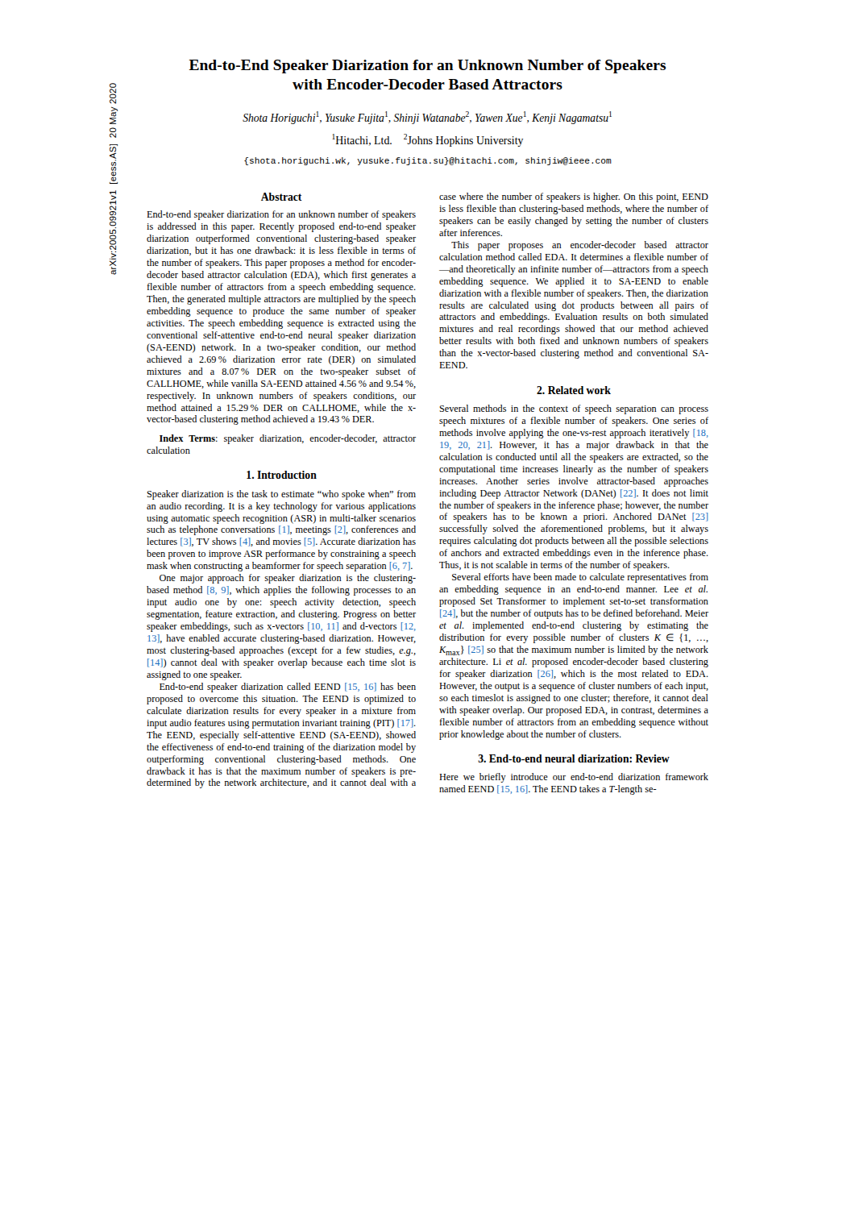arXiv:2005.09921v1 [eess.AS] 20 May 2020
End-to-End Speaker Diarization for an Unknown Number of Speakers
with Encoder-Decoder Based Attractors
Shota Horiguchi1, Yusuke Fujita1, Shinji Watanabe2, Yawen Xue1, Kenji Nagamatsu1
1Hitachi, Ltd. 2Johns Hopkins University
{shota.horiguchi.wk, yusuke.fujita.su}@hitachi.com, shinjiw@ieee.com
Abstract
End-to-end speaker diarization for an unknown number of speakers is addressed in this paper. Recently proposed end-to-end speaker diarization outperformed conventional clustering-based speaker diarization, but it has one drawback: it is less flexible in terms of the number of speakers. This paper proposes a method for encoder-decoder based attractor calculation (EDA), which first generates a flexible number of attractors from a speech embedding sequence. Then, the generated multiple attractors are multiplied by the speech embedding sequence to produce the same number of speaker activities. The speech embedding sequence is extracted using the conventional self-attentive end-to-end neural speaker diarization (SA-EEND) network. In a two-speaker condition, our method achieved a 2.69 % diarization error rate (DER) on simulated mixtures and a 8.07 % DER on the two-speaker subset of CALLHOME, while vanilla SA-EEND attained 4.56 % and 9.54 %, respectively. In unknown numbers of speakers conditions, our method attained a 15.29 % DER on CALLHOME, while the x-vector-based clustering method achieved a 19.43 % DER.
Index Terms: speaker diarization, encoder-decoder, attractor calculation
1. Introduction
Speaker diarization is the task to estimate “who spoke when” from an audio recording. It is a key technology for various applications using automatic speech recognition (ASR) in multi-talker scenarios such as telephone conversations [1], meetings [2], conferences and lectures [3], TV shows [4], and movies [5]. Accurate diarization has been proven to improve ASR performance by constraining a speech mask when constructing a beamformer for speech separation [6, 7].
One major approach for speaker diarization is the clustering-based method [8, 9], which applies the following processes to an input audio one by one: speech activity detection, speech segmentation, feature extraction, and clustering. Progress on better speaker embeddings, such as x-vectors [10, 11] and d-vectors [12, 13], have enabled accurate clustering-based diarization. However, most clustering-based approaches (except for a few studies, e.g., [14]) cannot deal with speaker overlap because each time slot is assigned to one speaker.
End-to-end speaker diarization called EEND [15, 16] has been proposed to overcome this situation. The EEND is optimized to calculate diarization results for every speaker in a mixture from input audio features using permutation invariant training (PIT) [17]. The EEND, especially self-attentive EEND (SA-EEND), showed the effectiveness of end-to-end training of the diarization model by outperforming conventional clustering-based methods. One drawback it has is that the maximum number of speakers is pre-determined by the network architecture, and it cannot deal with a case where the number of speakers is higher. On this point, EEND is less flexible than clustering-based methods, where the number of speakers can be easily changed by setting the number of clusters after inferences.
This paper proposes an encoder-decoder based attractor calculation method called EDA. It determines a flexible number of—and theoretically an infinite number of—attractors from a speech embedding sequence. We applied it to SA-EEND to enable diarization with a flexible number of speakers. Then, the diarization results are calculated using dot products between all pairs of attractors and embeddings. Evaluation results on both simulated mixtures and real recordings showed that our method achieved better results with both fixed and unknown numbers of speakers than the x-vector-based clustering method and conventional SA-EEND.
2. Related work
Several methods in the context of speech separation can process speech mixtures of a flexible number of speakers. One series of methods involve applying the one-vs-rest approach iteratively [18, 19, 20, 21]. However, it has a major drawback in that the calculation is conducted until all the speakers are extracted, so the computational time increases linearly as the number of speakers increases. Another series involve attractor-based approaches including Deep Attractor Network (DANet) [22]. It does not limit the number of speakers in the inference phase; however, the number of speakers has to be known a priori. Anchored DANet [23] successfully solved the aforementioned problems, but it always requires calculating dot products between all the possible selections of anchors and extracted embeddings even in the inference phase. Thus, it is not scalable in terms of the number of speakers.
Several efforts have been made to calculate representatives from an embedding sequence in an end-to-end manner. Lee et al. proposed Set Transformer to implement set-to-set transformation [24], but the number of outputs has to be defined beforehand. Meier et al. implemented end-to-end clustering by estimating the distribution for every possible number of clusters K ∈ {1, …, Kmax} [25] so that the maximum number is limited by the network architecture. Li et al. proposed encoder-decoder based clustering for speaker diarization [26], which is the most related to EDA. However, the output is a sequence of cluster numbers of each input, so each timeslot is assigned to one cluster; therefore, it cannot deal with speaker overlap. Our proposed EDA, in contrast, determines a flexible number of attractors from an embedding sequence without prior knowledge about the number of clusters.
3. End-to-end neural diarization: Review
Here we briefly introduce our end-to-end diarization framework named EEND [15, 16]. The EEND takes a T-length se-